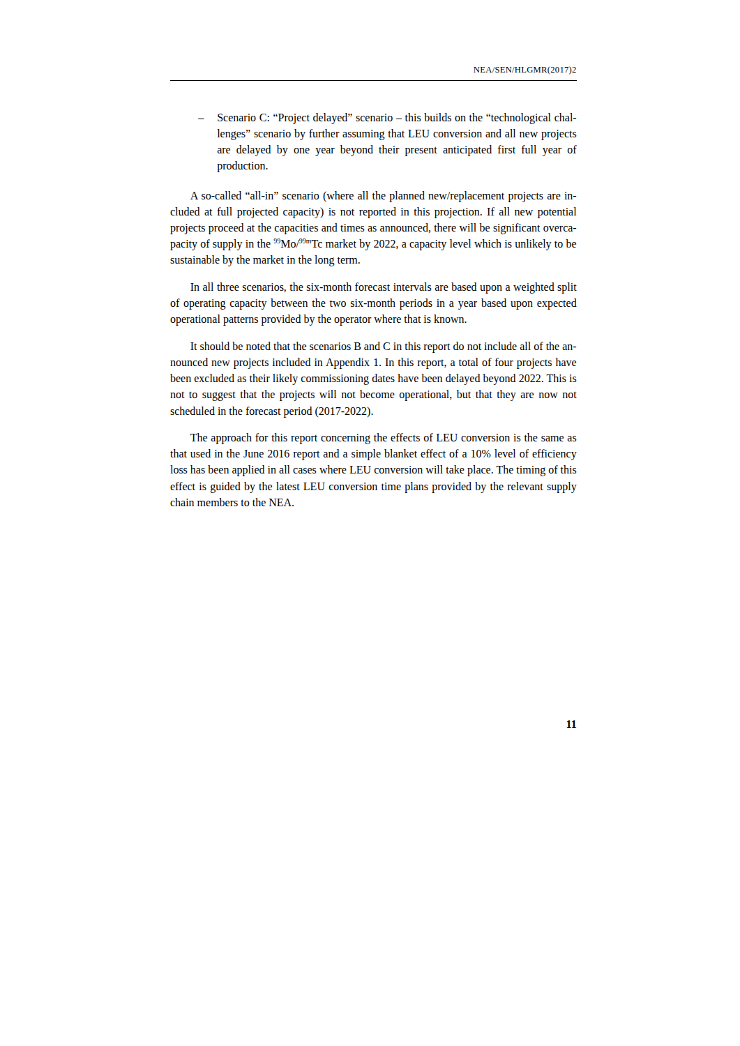NEA/SEN/HLGMR(2017)2
–
Scenario C: “Project delayed” scenario – this builds on the “technological challenges” scenario by further assuming that LEU conversion and all new projects are delayed by one year beyond their present anticipated first full year of production.
A so-called “all-in” scenario (where all the planned new/replacement projects are included at full projected capacity) is not reported in this projection. If all new potential projects proceed at the capacities and times as announced, there will be significant overcapacity of supply in the 99Mo/99mTc market by 2022, a capacity level which is unlikely to be sustainable by the market in the long term.
In all three scenarios, the six-month forecast intervals are based upon a weighted split of operating capacity between the two six-month periods in a year based upon expected operational patterns provided by the operator where that is known.
It should be noted that the scenarios B and C in this report do not include all of the announced new projects included in Appendix 1. In this report, a total of four projects have been excluded as their likely commissioning dates have been delayed beyond 2022. This is not to suggest that the projects will not become operational, but that they are now not scheduled in the forecast period (2017-2022).
The approach for this report concerning the effects of LEU conversion is the same as that used in the June 2016 report and a simple blanket effect of a 10% level of efficiency loss has been applied in all cases where LEU conversion will take place. The timing of this effect is guided by the latest LEU conversion time plans provided by the relevant supply chain members to the NEA.
11